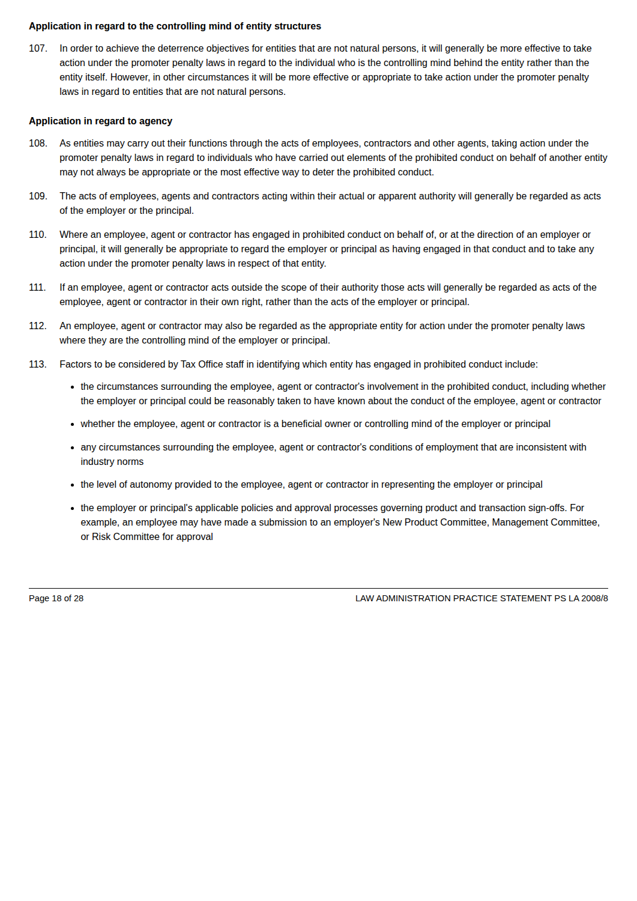Application in regard to the controlling mind of entity structures
107.
In order to achieve the deterrence objectives for entities that are not natural persons, it will generally be more effective to take action under the promoter penalty laws in regard to the individual who is the controlling mind behind the entity rather than the entity itself. However, in other circumstances it will be more effective or appropriate to take action under the promoter penalty laws in regard to entities that are not natural persons.
Application in regard to agency
108.
As entities may carry out their functions through the acts of employees, contractors and other agents, taking action under the promoter penalty laws in regard to individuals who have carried out elements of the prohibited conduct on behalf of another entity may not always be appropriate or the most effective way to deter the prohibited conduct.
109.
The acts of employees, agents and contractors acting within their actual or apparent authority will generally be regarded as acts of the employer or the principal.
110.
Where an employee, agent or contractor has engaged in prohibited conduct on behalf of, or at the direction of an employer or principal, it will generally be appropriate to regard the employer or principal as having engaged in that conduct and to take any action under the promoter penalty laws in respect of that entity.
111.
If an employee, agent or contractor acts outside the scope of their authority those acts will generally be regarded as acts of the employee, agent or contractor in their own right, rather than the acts of the employer or principal.
112.
An employee, agent or contractor may also be regarded as the appropriate entity for action under the promoter penalty laws where they are the controlling mind of the employer or principal.
113.
Factors to be considered by Tax Office staff in identifying which entity has engaged in prohibited conduct include:
the circumstances surrounding the employee, agent or contractor's involvement in the prohibited conduct, including whether the employer or principal could be reasonably taken to have known about the conduct of the employee, agent or contractor
whether the employee, agent or contractor is a beneficial owner or controlling mind of the employer or principal
any circumstances surrounding the employee, agent or contractor's conditions of employment that are inconsistent with industry norms
the level of autonomy provided to the employee, agent or contractor in representing the employer or principal
the employer or principal's applicable policies and approval processes governing product and transaction sign-offs. For example, an employee may have made a submission to an employer's New Product Committee, Management Committee, or Risk Committee for approval
Page 18 of 28
LAW ADMINISTRATION PRACTICE STATEMENT PS LA 2008/8